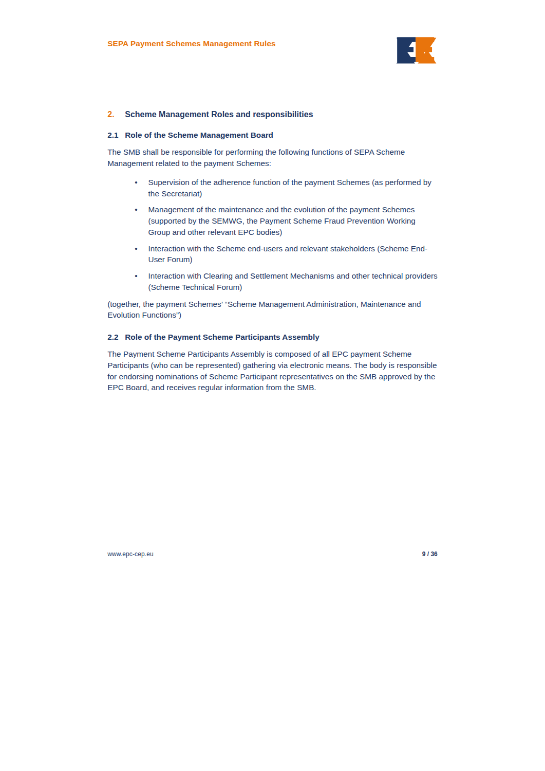SEPA Payment Schemes Management Rules
2. Scheme Management Roles and responsibilities
2.1 Role of the Scheme Management Board
The SMB shall be responsible for performing the following functions of SEPA Scheme Management related to the payment Schemes:
Supervision of the adherence function of the payment Schemes (as performed by the Secretariat)
Management of the maintenance and the evolution of the payment Schemes (supported by the SEMWG, the Payment Scheme Fraud Prevention Working Group and other relevant EPC bodies)
Interaction with the Scheme end-users and relevant stakeholders (Scheme End-User Forum)
Interaction with Clearing and Settlement Mechanisms and other technical providers (Scheme Technical Forum)
(together, the payment Schemes’ “Scheme Management Administration, Maintenance and Evolution Functions”)
2.2 Role of the Payment Scheme Participants Assembly
The Payment Scheme Participants Assembly is composed of all EPC payment Scheme Participants (who can be represented) gathering via electronic means. The body is responsible for endorsing nominations of Scheme Participant representatives on the SMB approved by the EPC Board, and receives regular information from the SMB.
www.epc-cep.eu 9 / 36